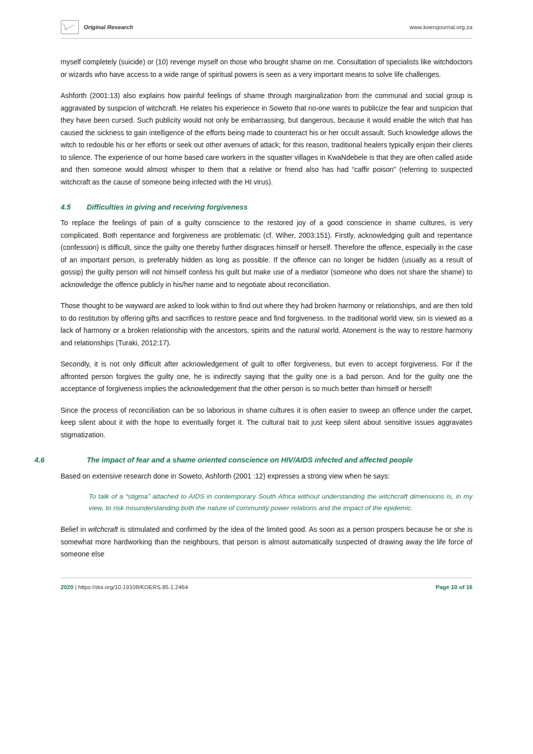Original Research
www.koersjournal.org.za
myself completely (suicide) or (10) revenge myself on those who brought shame on me. Consultation of specialists like witchdoctors or wizards who have access to a wide range of spiritual powers is seen as a very important means to solve life challenges.
Ashforth (2001:13) also explains how painful feelings of shame through marginalization from the communal and social group is aggravated by suspicion of witchcraft. He relates his experience in Soweto that no-one wants to publicize the fear and suspicion that they have been cursed. Such publicity would not only be embarrassing, but dangerous, because it would enable the witch that has caused the sickness to gain intelligence of the efforts being made to counteract his or her occult assault. Such knowledge allows the witch to redouble his or her efforts or seek out other avenues of attack; for this reason, traditional healers typically enjoin their clients to silence. The experience of our home based care workers in the squatter villages in KwaNdebele is that they are often called aside and then someone would almost whisper to them that a relative or friend also has had “caffir poison” (referring to suspected witchcraft as the cause of someone being infected with the HI virus).
4.5 Difficulties in giving and receiving forgiveness
To replace the feelings of pain of a guilty conscience to the restored joy of a good conscience in shame cultures, is very complicated. Both repentance and forgiveness are problematic (cf. Wiher, 2003:151). Firstly, acknowledging guilt and repentance (confession) is difficult, since the guilty one thereby further disgraces himself or herself. Therefore the offence, especially in the case of an important person, is preferably hidden as long as possible. If the offence can no longer be hidden (usually as a result of gossip) the guilty person will not himself confess his guilt but make use of a mediator (someone who does not share the shame) to acknowledge the offence publicly in his/her name and to negotiate about reconciliation.
Those thought to be wayward are asked to look within to find out where they had broken harmony or relationships, and are then told to do restitution by offering gifts and sacrifices to restore peace and find forgiveness. In the traditional world view, sin is viewed as a lack of harmony or a broken relationship with the ancestors, spirits and the natural world. Atonement is the way to restore harmony and relationships (Turaki, 2012:17).
Secondly, it is not only difficult after acknowledgement of guilt to offer forgiveness, but even to accept forgiveness. For if the affronted person forgives the guilty one, he is indirectly saying that the guilty one is a bad person. And for the guilty one the acceptance of forgiveness implies the acknowledgement that the other person is so much better than himself or herself!
Since the process of reconciliation can be so laborious in shame cultures it is often easier to sweep an offence under the carpet, keep silent about it with the hope to eventually forget it. The cultural trait to just keep silent about sensitive issues aggravates stigmatization.
4.6 The impact of fear and a shame oriented conscience on HIV/AIDS infected and affected people
Based on extensive research done in Soweto, Ashforth (2001 :12) expresses a strong view when he says:
To talk of a “stigma” attached to AIDS in contemporary South Africa without understanding the witchcraft dimensions is, in my view, to risk misunderstanding both the nature of community power relations and the impact of the epidemic.
Belief in witchcraft is stimulated and confirmed by the idea of the limited good. As soon as a person prospers because he or she is somewhat more hardworking than the neighbours, that person is almost automatically suspected of drawing away the life force of someone else
2020 | https://doi.org/10.19108/KOERS.85.1.2464
Page 10 of 16